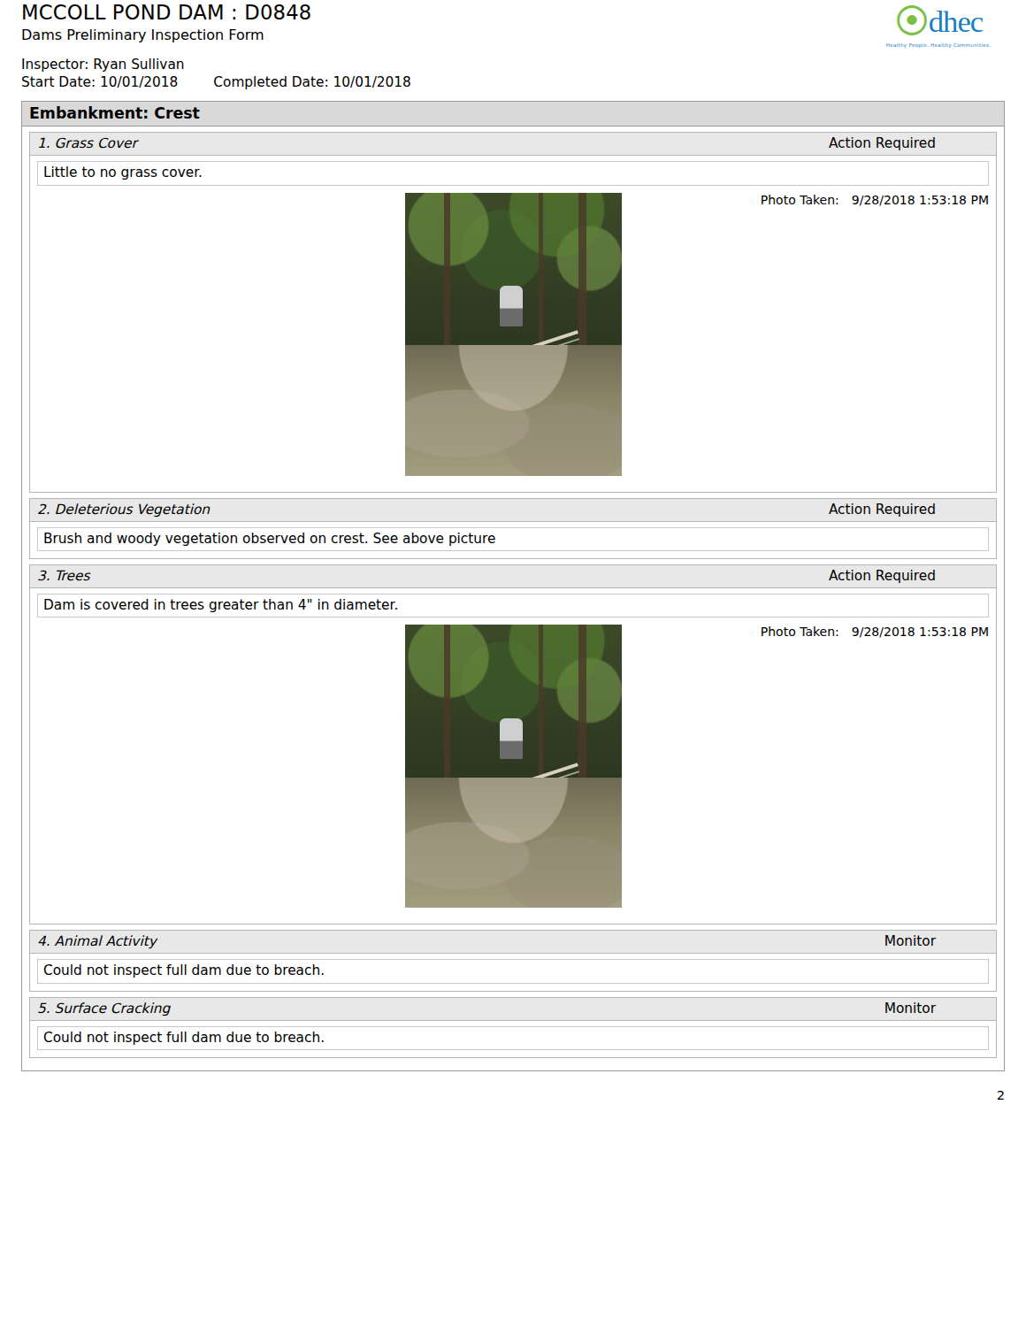⦿dhec
Healthy People. Healthy Communities.
MCCOLL POND DAM : D0848
Dams Preliminary Inspection Form
Inspector: Ryan Sullivan
Start Date: 10/01/2018 Completed Date: 10/01/2018
Embankment: Crest
1. Grass Cover Action Required
Little to no grass cover.
Photo Taken: 9/28/2018 1:53:18 PM
2. Deleterious Vegetation Action Required
Brush and woody vegetation observed on crest. See above picture
3. Trees Action Required
Dam is covered in trees greater than 4" in diameter.
Photo Taken: 9/28/2018 1:53:18 PM
4. Animal Activity Monitor
Could not inspect full dam due to breach.
5. Surface Cracking Monitor
Could not inspect full dam due to breach.
2